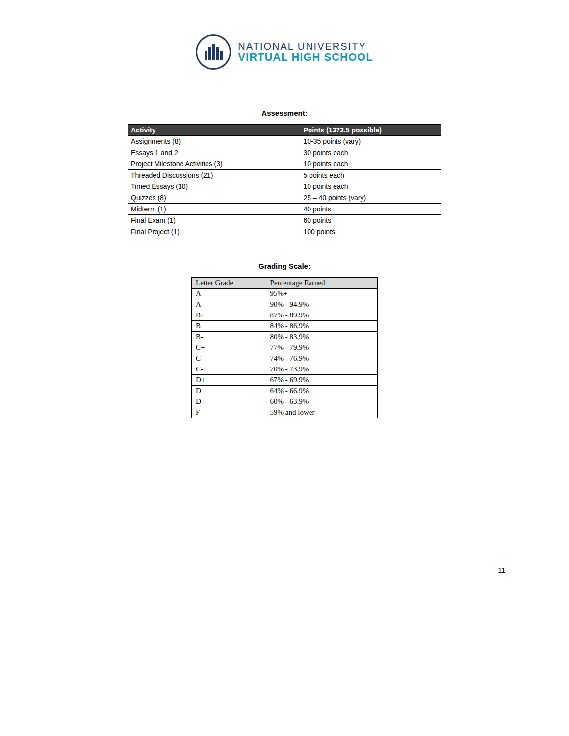NATIONAL UNIVERSITY
VIRTUAL HIGH SCHOOL
Assessment:
| Activity | Points (1372.5 possible) |
| --- | --- |
| Assignments (8) | 10-35 points (vary) |
| Essays 1 and 2 | 30 points each |
| Project Milestone Activities (3) | 10 points each |
| Threaded Discussions (21) | 5 points each |
| Timed Essays (10) | 10 points each |
| Quizzes (8) | 25 – 40 points (vary) |
| Midterm (1) | 40 points |
| Final Exam (1) | 60 points |
| Final Project (1) | 100 points |
Grading Scale:
| Letter Grade | Percentage Earned |
| --- | --- |
| A | 95%+ |
| A- | 90% - 94.9% |
| B+ | 87% - 89.9% |
| B | 84% - 86.9% |
| B- | 80% - 83.9% |
| C+ | 77% - 79.9% |
| C | 74% - 76.9% |
| C- | 70% - 73.9% |
| D+ | 67% - 69.9% |
| D | 64% - 66.9% |
| D - | 60% - 63.9% |
| F | 59% and lower |
11